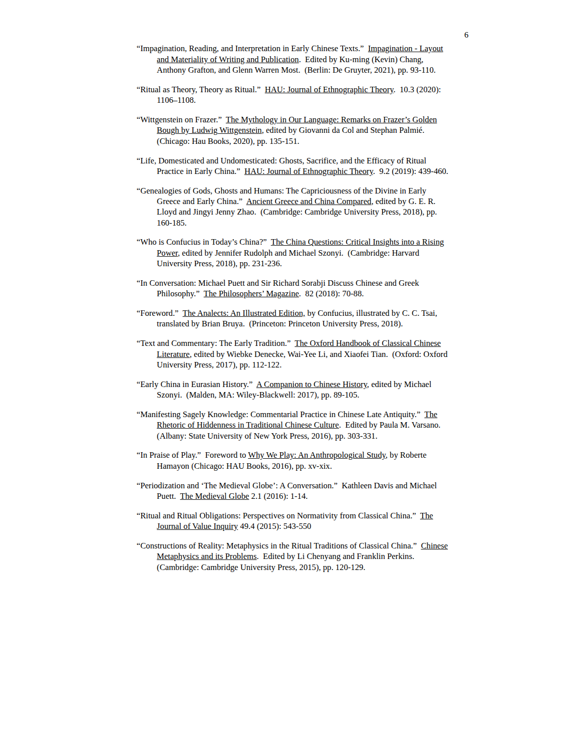6
“Impagination, Reading, and Interpretation in Early Chinese Texts.” Impagination - Layout and Materiality of Writing and Publication. Edited by Ku-ming (Kevin) Chang, Anthony Grafton, and Glenn Warren Most. (Berlin: De Gruyter, 2021), pp. 93-110.
“Ritual as Theory, Theory as Ritual.” HAU: Journal of Ethnographic Theory. 10.3 (2020): 1106–1108.
“Wittgenstein on Frazer.” The Mythology in Our Language: Remarks on Frazer’s Golden Bough by Ludwig Wittgenstein, edited by Giovanni da Col and Stephan Palmié. (Chicago: Hau Books, 2020), pp. 135-151.
“Life, Domesticated and Undomesticated: Ghosts, Sacrifice, and the Efficacy of Ritual Practice in Early China.” HAU: Journal of Ethnographic Theory. 9.2 (2019): 439-460.
“Genealogies of Gods, Ghosts and Humans: The Capriciousness of the Divine in Early Greece and Early China.” Ancient Greece and China Compared, edited by G. E. R. Lloyd and Jingyi Jenny Zhao. (Cambridge: Cambridge University Press, 2018), pp. 160-185.
“Who is Confucius in Today’s China?” The China Questions: Critical Insights into a Rising Power, edited by Jennifer Rudolph and Michael Szonyi. (Cambridge: Harvard University Press, 2018), pp. 231-236.
“In Conversation: Michael Puett and Sir Richard Sorabji Discuss Chinese and Greek Philosophy.” The Philosophers’ Magazine. 82 (2018): 70-88.
“Foreword.” The Analects: An Illustrated Edition, by Confucius, illustrated by C. C. Tsai, translated by Brian Bruya. (Princeton: Princeton University Press, 2018).
“Text and Commentary: The Early Tradition.” The Oxford Handbook of Classical Chinese Literature, edited by Wiebke Denecke, Wai-Yee Li, and Xiaofei Tian. (Oxford: Oxford University Press, 2017), pp. 112-122.
“Early China in Eurasian History.” A Companion to Chinese History, edited by Michael Szonyi. (Malden, MA: Wiley-Blackwell: 2017), pp. 89-105.
“Manifesting Sagely Knowledge: Commentarial Practice in Chinese Late Antiquity.” The Rhetoric of Hiddenness in Traditional Chinese Culture. Edited by Paula M. Varsano. (Albany: State University of New York Press, 2016), pp. 303-331.
“In Praise of Play.” Foreword to Why We Play: An Anthropological Study, by Roberte Hamayon (Chicago: HAU Books, 2016), pp. xv-xix.
“Periodization and ‘The Medieval Globe’: A Conversation.” Kathleen Davis and Michael Puett. The Medieval Globe 2.1 (2016): 1-14.
“Ritual and Ritual Obligations: Perspectives on Normativity from Classical China.” The Journal of Value Inquiry 49.4 (2015): 543-550
“Constructions of Reality: Metaphysics in the Ritual Traditions of Classical China.” Chinese Metaphysics and its Problems. Edited by Li Chenyang and Franklin Perkins. (Cambridge: Cambridge University Press, 2015), pp. 120-129.